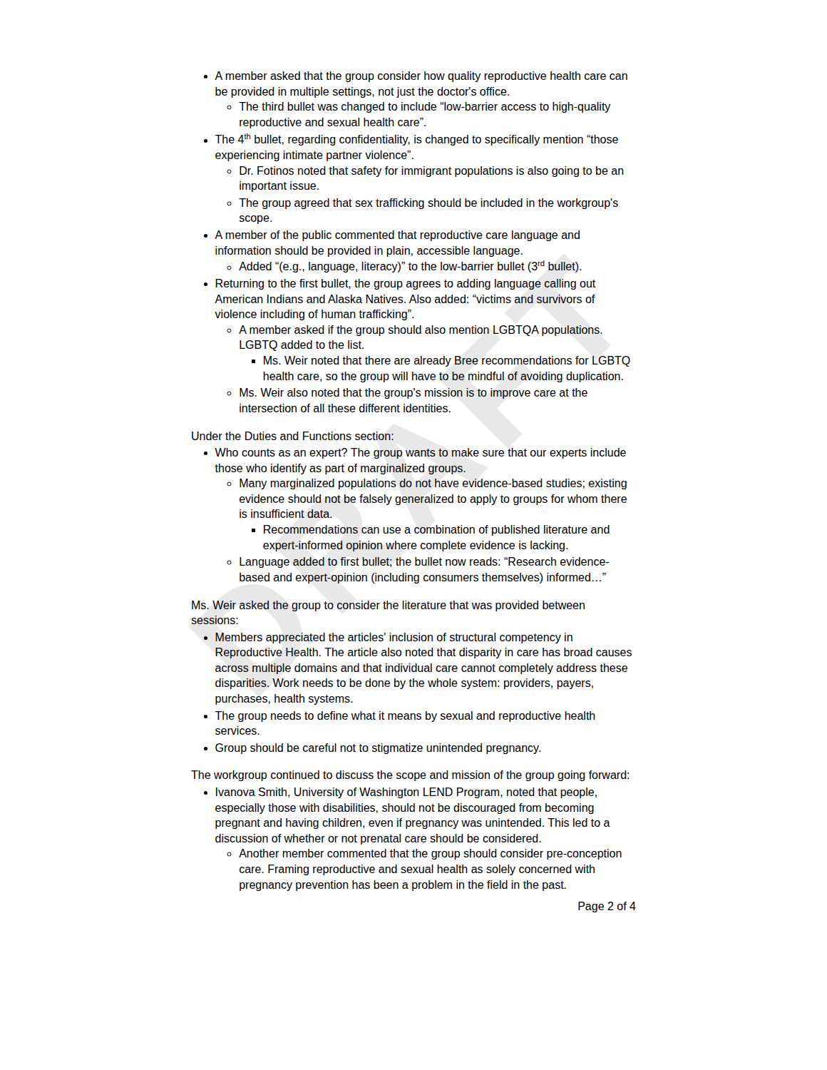DRAFT
A member asked that the group consider how quality reproductive health care can be provided in multiple settings, not just the doctor's office.
The third bullet was changed to include “low-barrier access to high-quality reproductive and sexual health care”.
The 4th bullet, regarding confidentiality, is changed to specifically mention “those experiencing intimate partner violence”.
Dr. Fotinos noted that safety for immigrant populations is also going to be an important issue.
The group agreed that sex trafficking should be included in the workgroup's scope.
A member of the public commented that reproductive care language and information should be provided in plain, accessible language.
Added “(e.g., language, literacy)” to the low-barrier bullet (3rd bullet).
Returning to the first bullet, the group agrees to adding language calling out American Indians and Alaska Natives. Also added: “victims and survivors of violence including of human trafficking”.
A member asked if the group should also mention LGBTQA populations. LGBTQ added to the list.
Ms. Weir noted that there are already Bree recommendations for LGBTQ health care, so the group will have to be mindful of avoiding duplication.
Ms. Weir also noted that the group's mission is to improve care at the intersection of all these different identities.
Under the Duties and Functions section:
Who counts as an expert? The group wants to make sure that our experts include those who identify as part of marginalized groups.
Many marginalized populations do not have evidence-based studies; existing evidence should not be falsely generalized to apply to groups for whom there is insufficient data.
Recommendations can use a combination of published literature and expert-informed opinion where complete evidence is lacking.
Language added to first bullet; the bullet now reads: “Research evidence-based and expert-opinion (including consumers themselves) informed…”
Ms. Weir asked the group to consider the literature that was provided between sessions:
Members appreciated the articles' inclusion of structural competency in Reproductive Health. The article also noted that disparity in care has broad causes across multiple domains and that individual care cannot completely address these disparities. Work needs to be done by the whole system: providers, payers, purchases, health systems.
The group needs to define what it means by sexual and reproductive health services.
Group should be careful not to stigmatize unintended pregnancy.
The workgroup continued to discuss the scope and mission of the group going forward:
Ivanova Smith, University of Washington LEND Program, noted that people, especially those with disabilities, should not be discouraged from becoming pregnant and having children, even if pregnancy was unintended. This led to a discussion of whether or not prenatal care should be considered.
Another member commented that the group should consider pre-conception care. Framing reproductive and sexual health as solely concerned with pregnancy prevention has been a problem in the field in the past.
Page 2 of 4